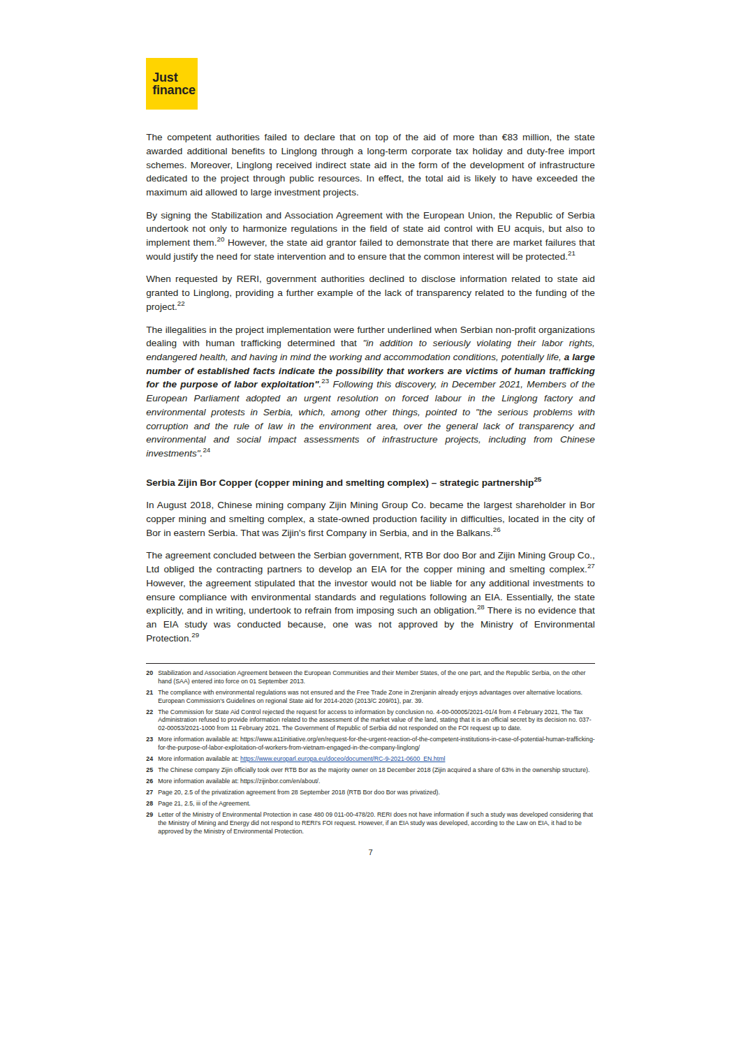Just finance
The competent authorities failed to declare that on top of the aid of more than €83 million, the state awarded additional benefits to Linglong through a long-term corporate tax holiday and duty-free import schemes. Moreover, Linglong received indirect state aid in the form of the development of infrastructure dedicated to the project through public resources. In effect, the total aid is likely to have exceeded the maximum aid allowed to large investment projects.
By signing the Stabilization and Association Agreement with the European Union, the Republic of Serbia undertook not only to harmonize regulations in the field of state aid control with EU acquis, but also to implement them.20 However, the state aid grantor failed to demonstrate that there are market failures that would justify the need for state intervention and to ensure that the common interest will be protected.21
When requested by RERI, government authorities declined to disclose information related to state aid granted to Linglong, providing a further example of the lack of transparency related to the funding of the project.22
The illegalities in the project implementation were further underlined when Serbian non-profit organizations dealing with human trafficking determined that "in addition to seriously violating their labor rights, endangered health, and having in mind the working and accommodation conditions, potentially life, a large number of established facts indicate the possibility that workers are victims of human trafficking for the purpose of labor exploitation".23 Following this discovery, in December 2021, Members of the European Parliament adopted an urgent resolution on forced labour in the Linglong factory and environmental protests in Serbia, which, among other things, pointed to "the serious problems with corruption and the rule of law in the environment area, over the general lack of transparency and environmental and social impact assessments of infrastructure projects, including from Chinese investments".24
Serbia Zijin Bor Copper (copper mining and smelting complex) – strategic partnership25
In August 2018, Chinese mining company Zijin Mining Group Co. became the largest shareholder in Bor copper mining and smelting complex, a state-owned production facility in difficulties, located in the city of Bor in eastern Serbia. That was Zijin's first Company in Serbia, and in the Balkans.26
The agreement concluded between the Serbian government, RTB Bor doo Bor and Zijin Mining Group Co., Ltd obliged the contracting partners to develop an EIA for the copper mining and smelting complex.27 However, the agreement stipulated that the investor would not be liable for any additional investments to ensure compliance with environmental standards and regulations following an EIA. Essentially, the state explicitly, and in writing, undertook to refrain from imposing such an obligation.28 There is no evidence that an EIA study was conducted because, one was not approved by the Ministry of Environmental Protection.29
Stabilization and Association Agreement between the European Communities and their Member States, of the one part, and the Republic Serbia, on the other hand (SAA) entered into force on 01 September 2013.
The compliance with environmental regulations was not ensured and the Free Trade Zone in Zrenjanin already enjoys advantages over alternative locations. European Commission's Guidelines on regional State aid for 2014-2020 (2013/C 209/01), par. 39.
The Commission for State Aid Control rejected the request for access to information by conclusion no. 4-00-00005/2021-01/4 from 4 February 2021, The Tax Administration refused to provide information related to the assessment of the market value of the land, stating that it is an official secret by its decision no. 037-02-00053/2021-1000 from 11 February 2021. The Government of Republic of Serbia did not responded on the FOI request up to date.
More information available at: https://www.a11initiative.org/en/request-for-the-urgent-reaction-of-the-competent-institutions-in-case-of-potential-human-trafficking-for-the-purpose-of-labor-exploitation-of-workers-from-vietnam-engaged-in-the-company-linglong/
More information available at: https://www.europarl.europa.eu/doceo/document/RC-9-2021-0600_EN.html
The Chinese company Zijin officially took over RTB Bor as the majority owner on 18 December 2018 (Zijin acquired a share of 63% in the ownership structure).
More information available at: https://zijinbor.com/en/about/.
Page 20, 2.5 of the privatization agreement from 28 September 2018 (RTB Bor doo Bor was privatized).
Page 21, 2.5, iii of the Agreement.
Letter of the Ministry of Environmental Protection in case 480 09 011-00-478/20. RERI does not have information if such a study was developed considering that the Ministry of Mining and Energy did not respond to RERI's FOI request. However, if an EIA study was developed, according to the Law on EIA, it had to be approved by the Ministry of Environmental Protection.
7